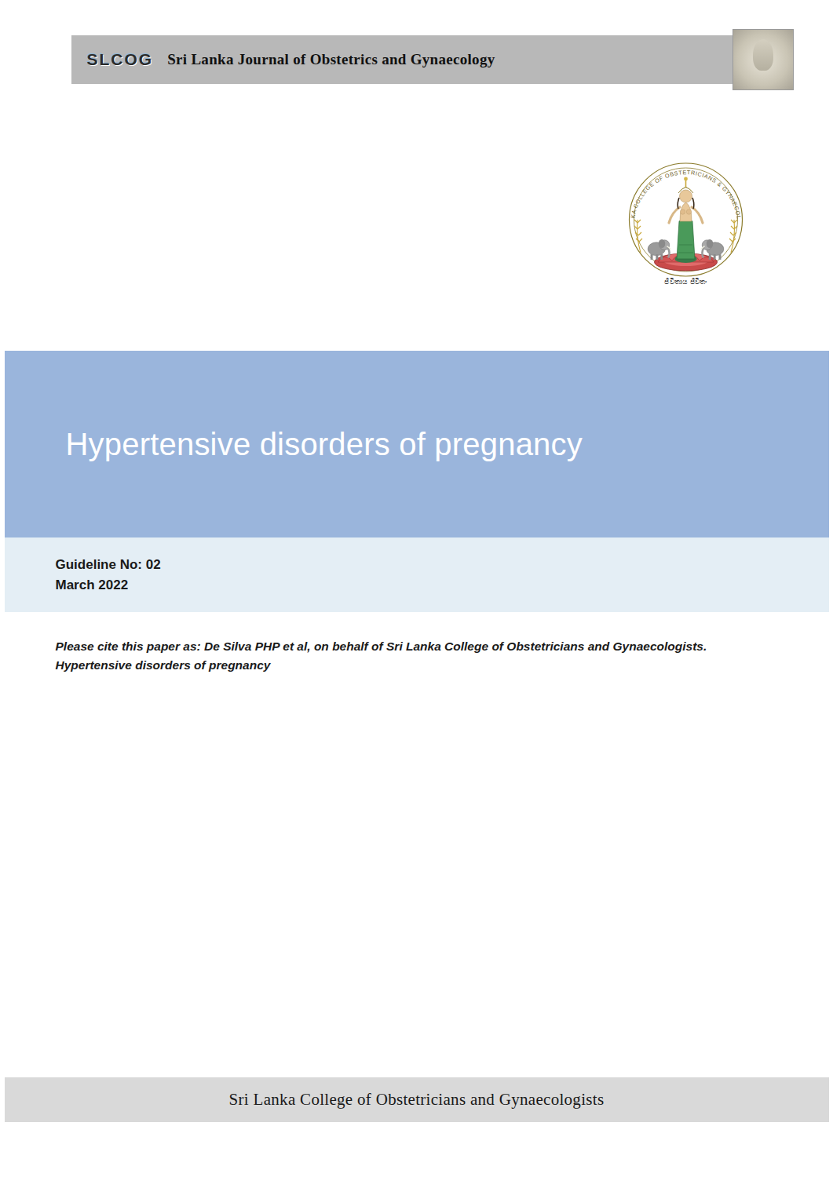SLCOG
Sri Lanka Journal of Obstetrics and Gynaecology
SRI LANKA COLLEGE OF OBSTETRICIANS & GYNAECOLOGISTS ජීවිතාය ජීවිතං
Hypertensive disorders of pregnancy
Guideline No: 02
March 2022
Please cite this paper as: De Silva PHP et al, on behalf of Sri Lanka College of Obstetricians and Gynaecologists. Hypertensive disorders of pregnancy
Sri Lanka College of Obstetricians and Gynaecologists